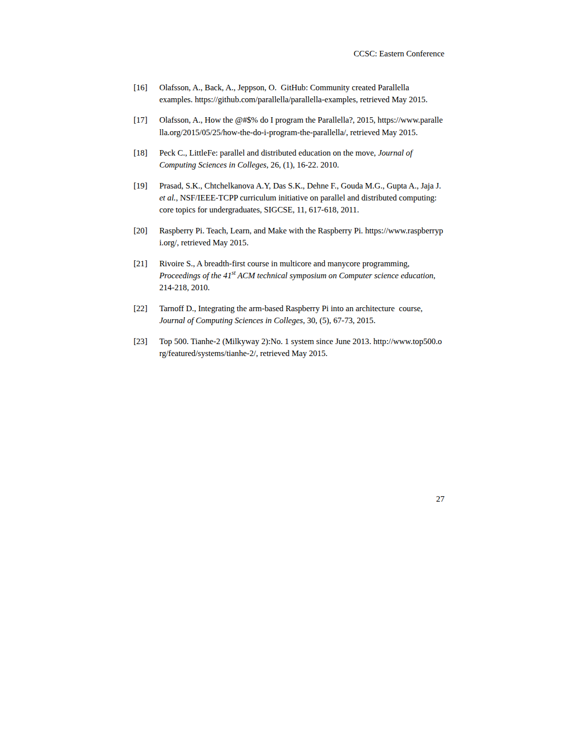CCSC: Eastern Conference
[16] Olafsson, A., Back, A., Jeppson, O. GitHub: Community created Parallella examples. https://github.com/parallella/parallella-examples, retrieved May 2015.
[17] Olafsson, A., How the @#$% do I program the Parallella?, 2015, https://www.parallella.org/2015/05/25/how-the-do-i-program-the-parallella/, retrieved May 2015.
[18] Peck C., LittleFe: parallel and distributed education on the move, Journal of Computing Sciences in Colleges, 26, (1), 16-22. 2010.
[19] Prasad, S.K., Chtchelkanova A.Y, Das S.K., Dehne F., Gouda M.G., Gupta A., Jaja J. et al., NSF/IEEE-TCPP curriculum initiative on parallel and distributed computing: core topics for undergraduates, SIGCSE, 11, 617-618, 2011.
[20] Raspberry Pi. Teach, Learn, and Make with the Raspberry Pi. https://www.raspberrypi.org/, retrieved May 2015.
[21] Rivoire S., A breadth-first course in multicore and manycore programming, Proceedings of the 41st ACM technical symposium on Computer science education, 214-218, 2010.
[22] Tarnoff D., Integrating the arm-based Raspberry Pi into an architecture course, Journal of Computing Sciences in Colleges, 30, (5), 67-73, 2015.
[23] Top 500. Tianhe-2 (Milkyway 2):No. 1 system since June 2013. http://www.top500.org/featured/systems/tianhe-2/, retrieved May 2015.
27